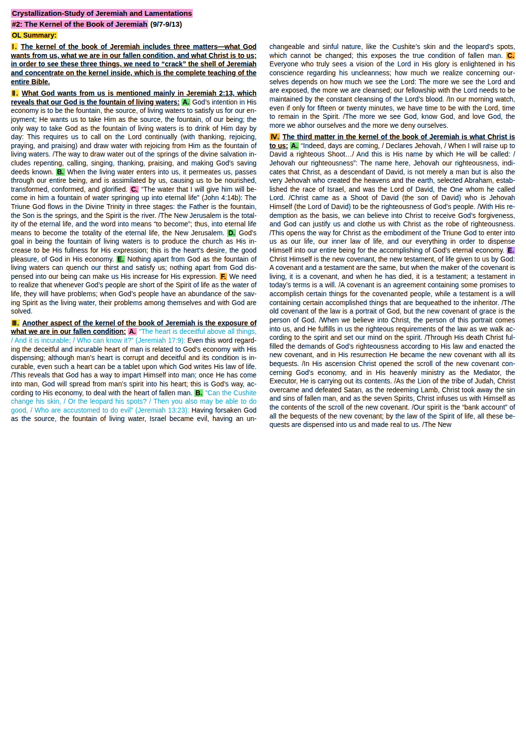Crystallization-Study of Jeremiah and Lamentations
#2: The Kernel of the Book of Jeremiah (9/7-9/13)
OL Summary:
Ⅰ. The kernel of the book of Jeremiah includes three matters—what God wants from us, what we are in our fallen condition, and what Christ is to us; in order to see these three things, we need to “crack” the shell of Jeremiah and concentrate on the kernel inside, which is the complete teaching of the entire Bible.
Ⅱ. What God wants from us is mentioned mainly in Jeremiah 2:13, which reveals that our God is the fountain of living waters: A. God’s intention in His economy is to be the fountain, the source, of living waters to satisfy us for our enjoyment; He wants us to take Him as the source, the fountain, of our being; the only way to take God as the fountain of living waters is to drink of Him day by day: This requires us to call on the Lord continually (with thanking, rejoicing, praying, and praising) and draw water with rejoicing from Him as the fountain of living waters. /The way to draw water out of the springs of the divine salvation includes repenting, calling, singing, thanking, praising, and making God’s saving deeds known. B. When the living water enters into us, it permeates us, passes through our entire being, and is assimilated by us, causing us to be nourished, transformed, conformed, and glorified. C. “The water that I will give him will become in him a fountain of water springing up into eternal life” (John 4:14b): The Triune God flows in the Divine Trinity in three stages: the Father is the fountain, the Son is the springs, and the Spirit is the river. /The New Jerusalem is the totality of the eternal life, and the word into means “to become”; thus, into eternal life means to become the totality of the eternal life, the New Jerusalem. D. God’s goal in being the fountain of living waters is to produce the church as His increase to be His fullness for His expression; this is the heart’s desire, the good pleasure, of God in His economy. E. Nothing apart from God as the fountain of living waters can quench our thirst and satisfy us; nothing apart from God dispensed into our being can make us His increase for His expression. F. We need to realize that whenever God’s people are short of the Spirit of life as the water of life, they will have problems; when God’s people have an abundance of the saving Spirit as the living water, their problems among themselves and with God are solved.
Ⅲ. Another aspect of the kernel of the book of Jeremiah is the exposure of what we are in our fallen condition: A. “The heart is deceitful above all things, / And it is incurable; / Who can know it?” (Jeremiah 17:9): Even this word regarding the deceitful and incurable heart of man is related to God’s economy with His dispensing; although man’s heart is corrupt and deceitful and its condition is incurable, even such a heart can be a tablet upon which God writes His law of life. /This reveals that God has a way to impart Himself into man; once He has come into man, God will spread from man’s spirit into his heart; this is God’s way, according to His economy, to deal with the heart of fallen man. B. “Can the Cushite change his skin, / Or the leopard his spots? / Then you also may be able to do good, / Who are accustomed to do evil” (Jeremiah 13:23): Having forsaken God as the source, the fountain of living water, Israel became evil, having an unchangeable and sinful nature, like the Cushite’s skin and the leopard’s spots, which cannot be changed; this exposes the true condition of fallen man. C. Everyone who truly sees a vision of the Lord in His glory is enlightened in his conscience regarding his uncleanness; how much we realize concerning ourselves depends on how much we see the Lord: The more we see the Lord and are exposed, the more we are cleansed; our fellowship with the Lord needs to be maintained by the constant cleansing of the Lord’s blood. /In our morning watch, even if only for fifteen or twenty minutes, we have time to be with the Lord, time to remain in the Spirit. /The more we see God, know God, and love God, the more we abhor ourselves and the more we deny ourselves.
Ⅳ. The third matter in the kernel of the book of Jeremiah is what Christ is to us: A. “Indeed, days are coming, / Declares Jehovah, / When I will raise up to David a righteous Shoot…/ And this is His name by which He will be called: / Jehovah our righteousness”: The name here, Jehovah our righteousness, indicates that Christ, as a descendant of David, is not merely a man but is also the very Jehovah who created the heavens and the earth, selected Abraham, established the race of Israel, and was the Lord of David, the One whom he called Lord. /Christ came as a Shoot of David (the son of David) who is Jehovah Himself (the Lord of David) to be the righteousness of God’s people. /With His redemption as the basis, we can believe into Christ to receive God’s forgiveness, and God can justify us and clothe us with Christ as the robe of righteousness. /This opens the way for Christ as the embodiment of the Triune God to enter into us as our life, our inner law of life, and our everything in order to dispense Himself into our entire being for the accomplishing of God’s eternal economy. E. Christ Himself is the new covenant, the new testament, of life given to us by God: A covenant and a testament are the same, but when the maker of the covenant is living, it is a covenant, and when he has died, it is a testament; a testament in today’s terms is a will. /A covenant is an agreement containing some promises to accomplish certain things for the covenanted people, while a testament is a will containing certain accomplished things that are bequeathed to the inheritor. /The old covenant of the law is a portrait of God, but the new covenant of grace is the person of God. /When we believe into Christ, the person of this portrait comes into us, and He fulfills in us the righteous requirements of the law as we walk according to the spirit and set our mind on the spirit. /Through His death Christ fulfilled the demands of God’s righteousness according to His law and enacted the new covenant, and in His resurrection He became the new covenant with all its bequests. /In His ascension Christ opened the scroll of the new covenant concerning God’s economy, and in His heavenly ministry as the Mediator, the Executor, He is carrying out its contents. /As the Lion of the tribe of Judah, Christ overcame and defeated Satan, as the redeeming Lamb, Christ took away the sin and sins of fallen man, and as the seven Spirits, Christ infuses us with Himself as the contents of the scroll of the new covenant. /Our spirit is the “bank account” of all the bequests of the new covenant; by the law of the Spirit of life, all these bequests are dispensed into us and made real to us. /The New